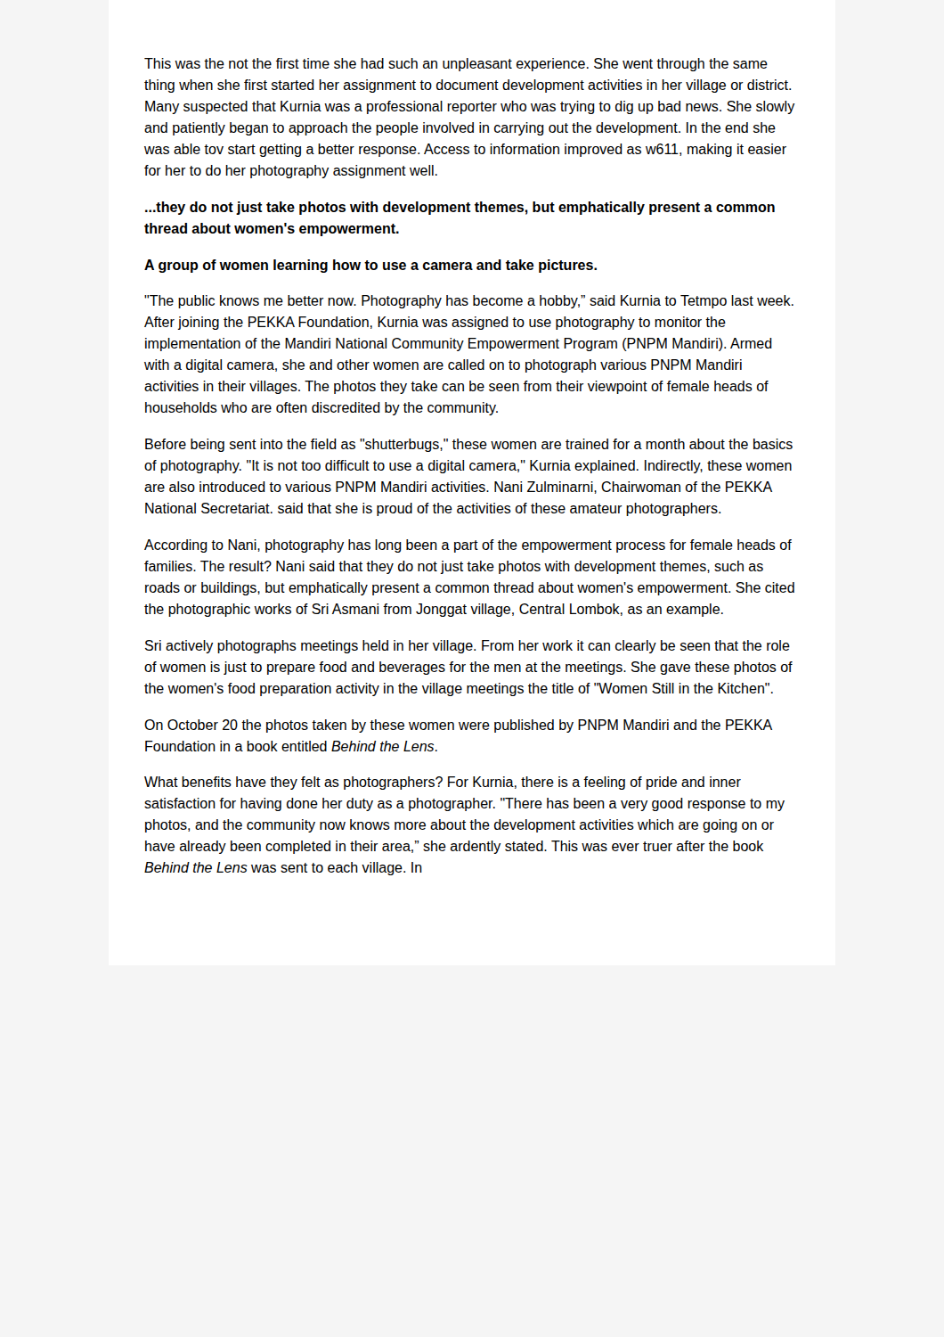This was the not the first time she had such an unpleasant experience. She went through the same thing when she first started her assignment to document development activities in her village or district. Many suspected that Kurnia was a professional reporter who was trying to dig up bad news. She slowly and patiently began to approach the people involved in carrying out the development. In the end she was able tov start getting a better response. Access to information improved as w611, making it easier for her to do her photography assignment well.
...they do not just take photos with development themes, but emphatically present a common thread about women's empowerment.
A group of women learning how to use a camera and take pictures.
"The public knows me better now. Photography has become a hobby,” said Kurnia to Tetmpo last week. After joining the PEKKA Foundation, Kurnia was assigned to use photography to monitor the implementation of the Mandiri National Community Empowerment Program (PNPM Mandiri). Armed with a digital camera, she and other women are called on to photograph various PNPM Mandiri activities in their villages. The photos they take can be seen from their viewpoint of female heads of households who are often discredited by the community.
Before being sent into the field as "shutterbugs," these women are trained for a month about the basics of photography. "It is not too difficult to use a digital camera," Kurnia explained. Indirectly, these women are also introduced to various PNPM Mandiri activities. Nani Zulminarni, Chairwoman of the PEKKA National Secretariat. said that she is proud of the activities of these amateur photographers.
According to Nani, photography has long been a part of the empowerment process for female heads of families. The result? Nani said that they do not just take photos with development themes, such as roads or buildings, but emphatically present a common thread about women's empowerment. She cited the photographic works of Sri Asmani from Jonggat village, Central Lombok, as an example.
Sri actively photographs meetings held in her village. From her work it can clearly be seen that the role of women is just to prepare food and beverages for the men at the meetings. She gave these photos of the women's food preparation activity in the village meetings the title of "Women Still in the Kitchen".
On October 20 the photos taken by these women were published by PNPM Mandiri and the PEKKA Foundation in a book entitled Behind the Lens.
What benefits have they felt as photographers? For Kurnia, there is a feeling of pride and inner satisfaction for having done her duty as a photographer. "There has been a very good response to my photos, and the community now knows more about the development activities which are going on or have already been completed in their area,” she ardently stated. This was ever truer after the book Behind the Lens was sent to each village. In